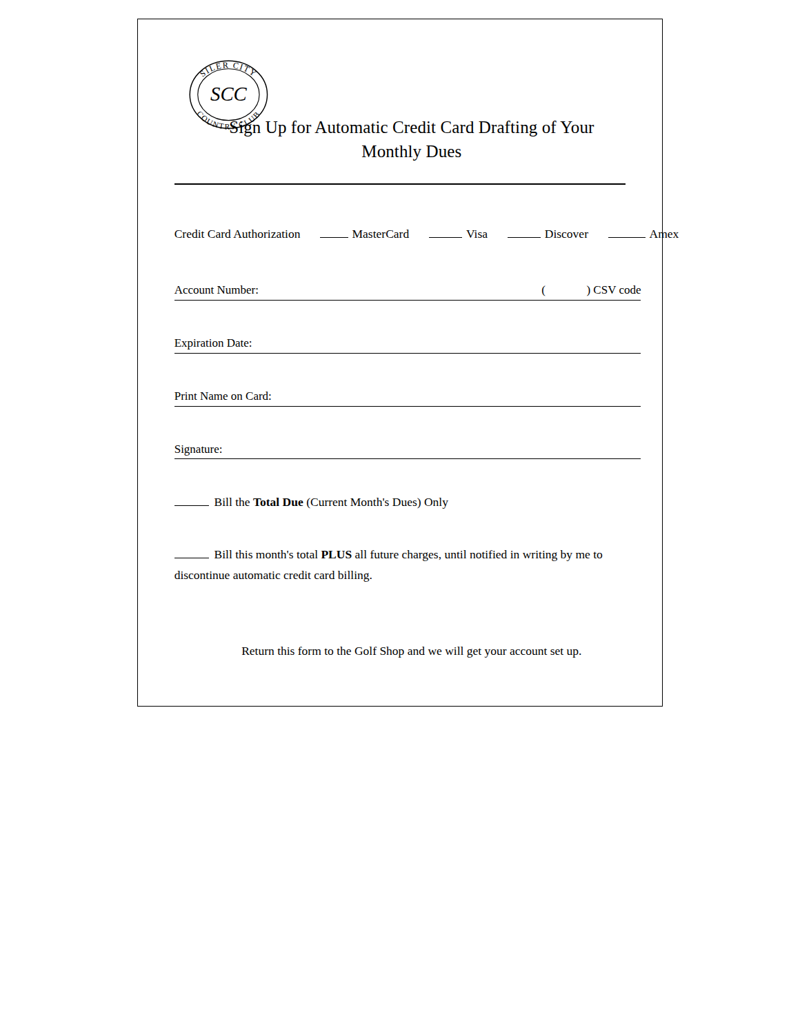SILER CITY COUNTRY CLUB SCC
Sign Up for Automatic Credit Card Drafting of Your Monthly Dues
Credit Card Authorization MasterCard Visa Discover Amex
Account Number: ( ) CSV code
Expiration Date:
Print Name on Card:
Signature:
Bill the Total Due (Current Month's Dues) Only
Bill this month's total PLUS all future charges, until notified in writing by me to discontinue automatic credit card billing.
Return this form to the Golf Shop and we will get your account set up.